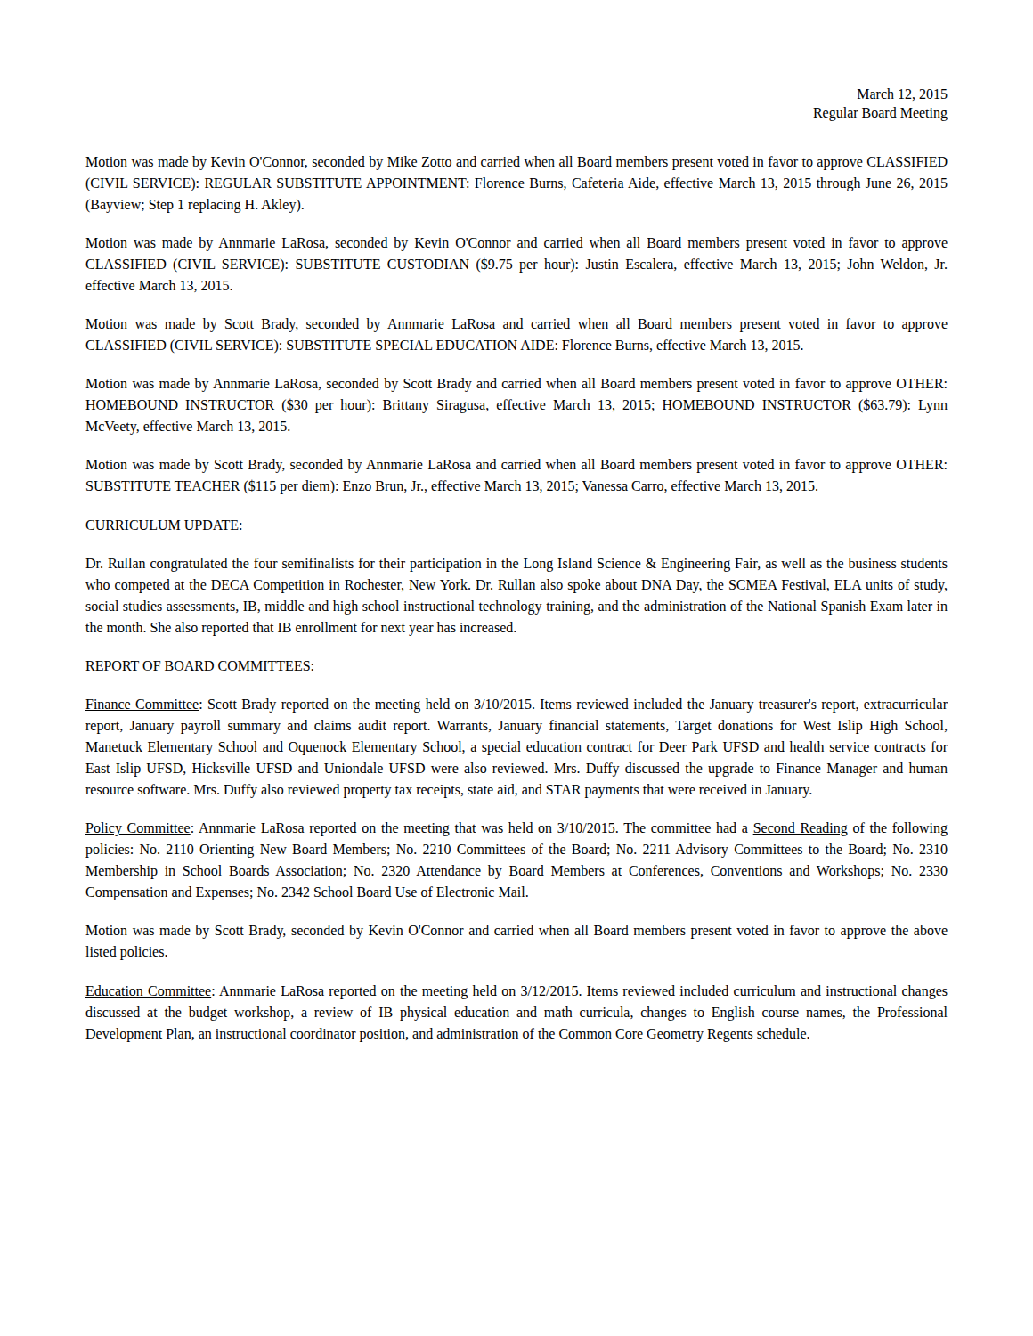March 12, 2015
Regular Board Meeting
Motion was made by Kevin O'Connor, seconded by Mike Zotto and carried when all Board members present voted in favor to approve CLASSIFIED (CIVIL SERVICE): REGULAR SUBSTITUTE APPOINTMENT: Florence Burns, Cafeteria Aide, effective March 13, 2015 through June 26, 2015 (Bayview; Step 1 replacing H. Akley).
Motion was made by Annmarie LaRosa, seconded by Kevin O'Connor and carried when all Board members present voted in favor to approve CLASSIFIED (CIVIL SERVICE): SUBSTITUTE CUSTODIAN ($9.75 per hour): Justin Escalera, effective March 13, 2015; John Weldon, Jr. effective March 13, 2015.
Motion was made by Scott Brady, seconded by Annmarie LaRosa and carried when all Board members present voted in favor to approve CLASSIFIED (CIVIL SERVICE): SUBSTITUTE SPECIAL EDUCATION AIDE: Florence Burns, effective March 13, 2015.
Motion was made by Annmarie LaRosa, seconded by Scott Brady and carried when all Board members present voted in favor to approve OTHER: HOMEBOUND INSTRUCTOR ($30 per hour): Brittany Siragusa, effective March 13, 2015; HOMEBOUND INSTRUCTOR ($63.79): Lynn McVeety, effective March 13, 2015.
Motion was made by Scott Brady, seconded by Annmarie LaRosa and carried when all Board members present voted in favor to approve OTHER: SUBSTITUTE TEACHER ($115 per diem): Enzo Brun, Jr., effective March 13, 2015; Vanessa Carro, effective March 13, 2015.
CURRICULUM UPDATE:
Dr. Rullan congratulated the four semifinalists for their participation in the Long Island Science & Engineering Fair, as well as the business students who competed at the DECA Competition in Rochester, New York. Dr. Rullan also spoke about DNA Day, the SCMEA Festival, ELA units of study, social studies assessments, IB, middle and high school instructional technology training, and the administration of the National Spanish Exam later in the month. She also reported that IB enrollment for next year has increased.
REPORT OF BOARD COMMITTEES:
Finance Committee: Scott Brady reported on the meeting held on 3/10/2015. Items reviewed included the January treasurer's report, extracurricular report, January payroll summary and claims audit report. Warrants, January financial statements, Target donations for West Islip High School, Manetuck Elementary School and Oquenock Elementary School, a special education contract for Deer Park UFSD and health service contracts for East Islip UFSD, Hicksville UFSD and Uniondale UFSD were also reviewed. Mrs. Duffy discussed the upgrade to Finance Manager and human resource software. Mrs. Duffy also reviewed property tax receipts, state aid, and STAR payments that were received in January.
Policy Committee: Annmarie LaRosa reported on the meeting that was held on 3/10/2015. The committee had a Second Reading of the following policies: No. 2110 Orienting New Board Members; No. 2210 Committees of the Board; No. 2211 Advisory Committees to the Board; No. 2310 Membership in School Boards Association; No. 2320 Attendance by Board Members at Conferences, Conventions and Workshops; No. 2330 Compensation and Expenses; No. 2342 School Board Use of Electronic Mail.
Motion was made by Scott Brady, seconded by Kevin O'Connor and carried when all Board members present voted in favor to approve the above listed policies.
Education Committee: Annmarie LaRosa reported on the meeting held on 3/12/2015. Items reviewed included curriculum and instructional changes discussed at the budget workshop, a review of IB physical education and math curricula, changes to English course names, the Professional Development Plan, an instructional coordinator position, and administration of the Common Core Geometry Regents schedule.